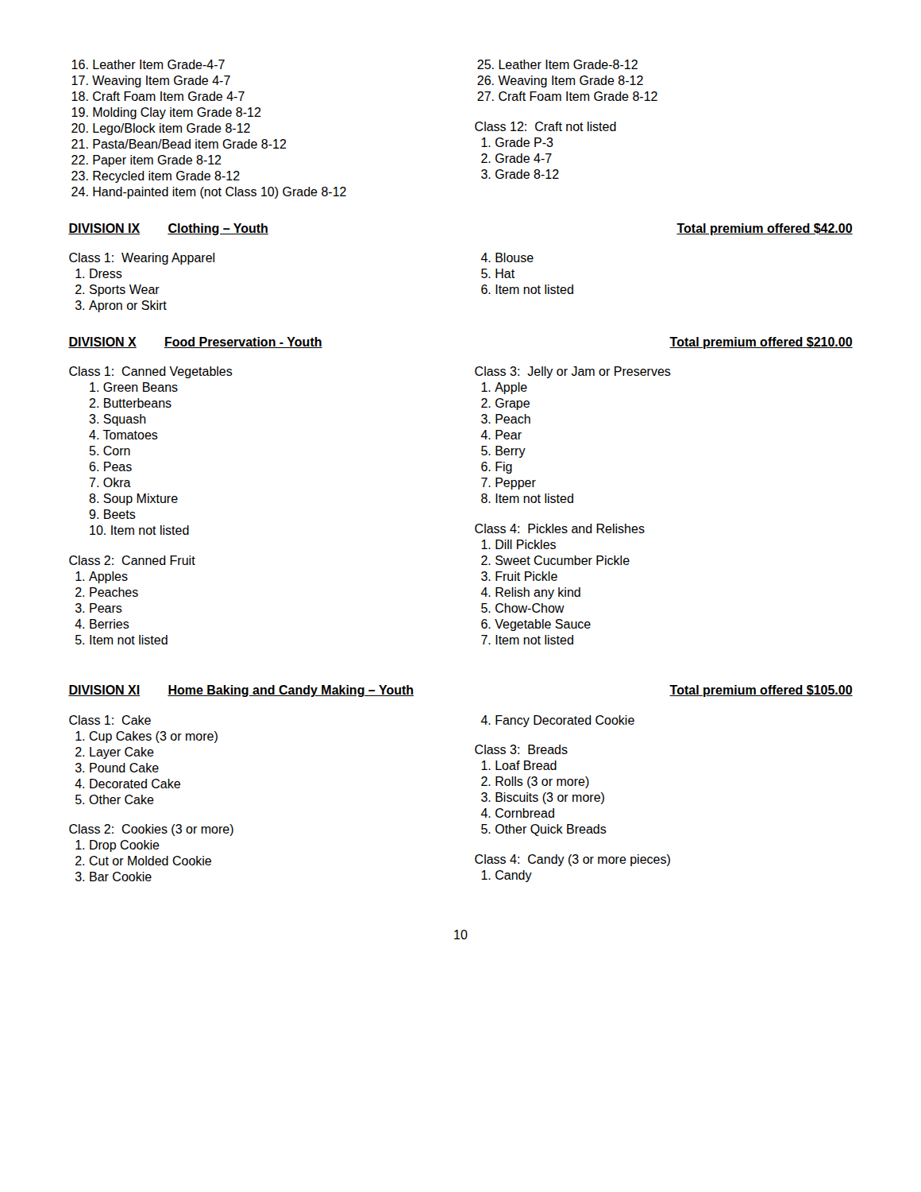16. Leather Item Grade-4-7
17. Weaving Item Grade 4-7
18. Craft Foam Item Grade 4-7
19. Molding Clay item Grade 8-12
20. Lego/Block item Grade 8-12
21. Pasta/Bean/Bead item Grade 8-12
22. Paper item Grade 8-12
23. Recycled item Grade 8-12
24. Hand-painted item (not Class 10) Grade 8-12
25. Leather Item Grade-8-12
26. Weaving Item Grade 8-12
27. Craft Foam Item Grade 8-12
Class 12: Craft not listed
Grade P-3
Grade 4-7
Grade 8-12
DIVISION IX Clothing – Youth Total premium offered $42.00
Class 1: Wearing Apparel
Dress
Sports Wear
Apron or Skirt
Blouse
Hat
Item not listed
DIVISION X Food Preservation - Youth Total premium offered $210.00
Class 1: Canned Vegetables
1. Green Beans
2. Butterbeans
3. Squash
4. Tomatoes
5. Corn
6. Peas
7. Okra
8. Soup Mixture
9. Beets
10. Item not listed
Class 2: Canned Fruit
Apples
Peaches
Pears
Berries
Item not listed
Class 3: Jelly or Jam or Preserves
Apple
Grape
Peach
Pear
Berry
Fig
Pepper
Item not listed
Class 4: Pickles and Relishes
Dill Pickles
Sweet Cucumber Pickle
Fruit Pickle
Relish any kind
Chow-Chow
Vegetable Sauce
Item not listed
DIVISION XI Home Baking and Candy Making – Youth Total premium offered $105.00
Class 1: Cake
Cup Cakes (3 or more)
Layer Cake
Pound Cake
Decorated Cake
Other Cake
Class 2: Cookies (3 or more)
Drop Cookie
Cut or Molded Cookie
Bar Cookie
Fancy Decorated Cookie
Class 3: Breads
Loaf Bread
Rolls (3 or more)
Biscuits (3 or more)
Cornbread
Other Quick Breads
Class 4: Candy (3 or more pieces)
Candy
10